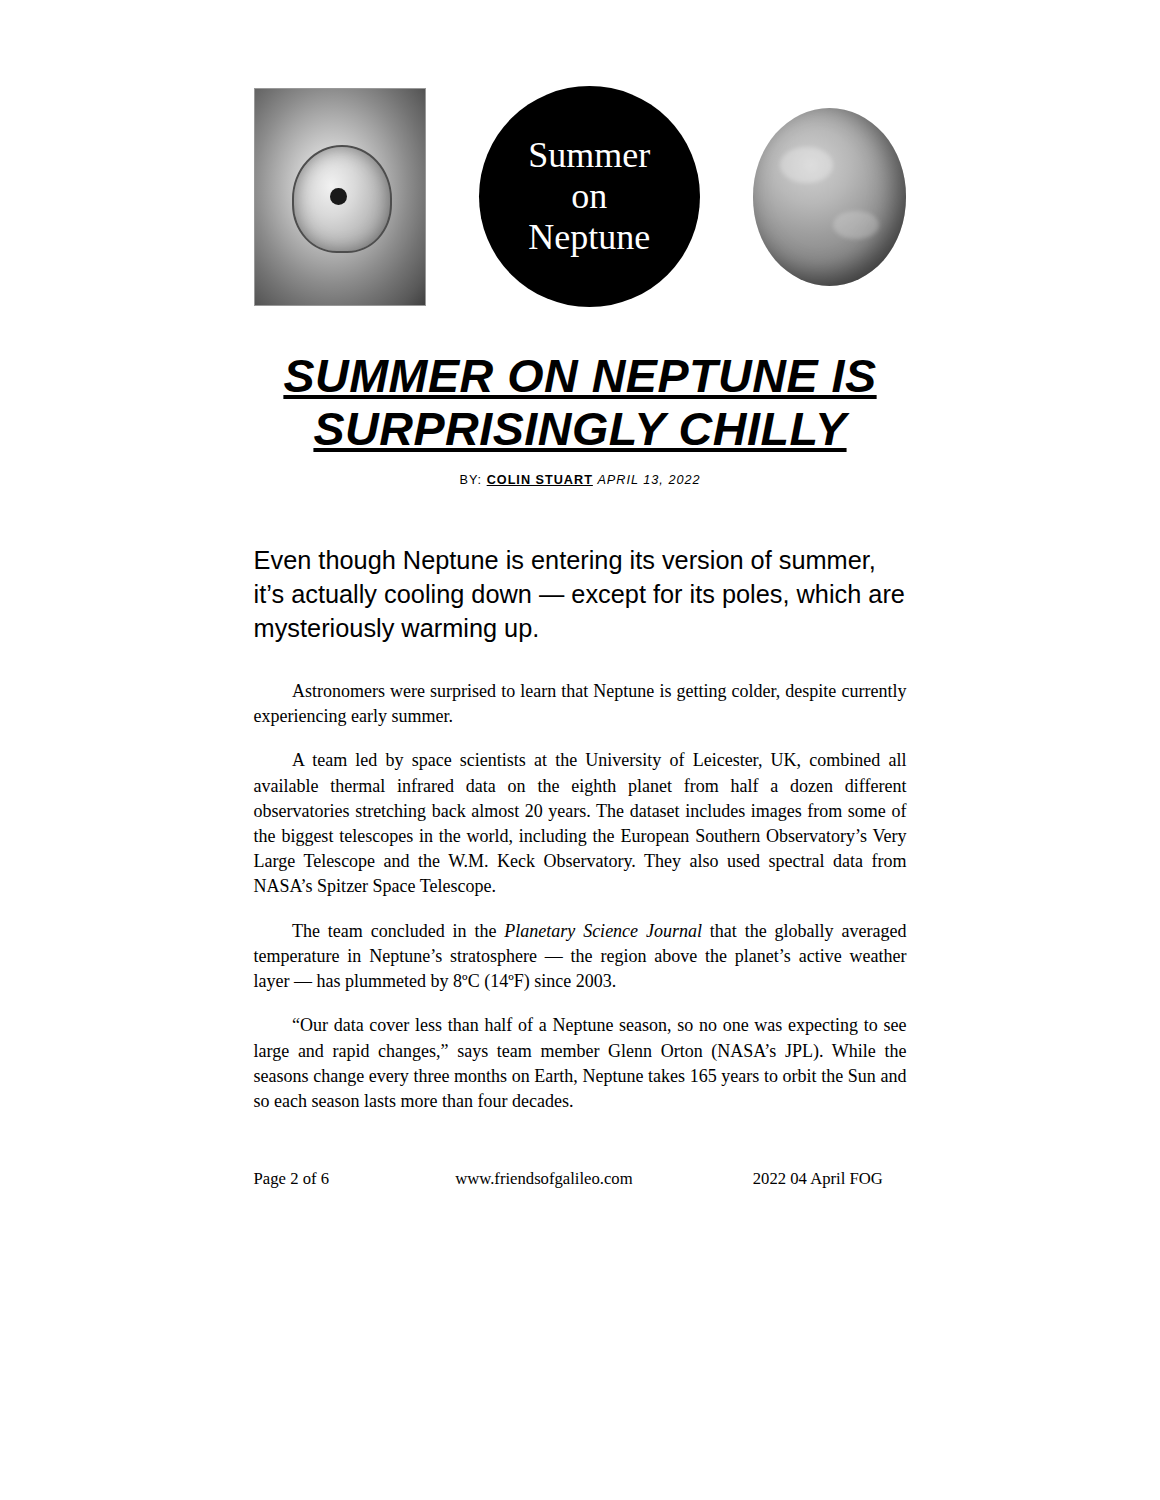Summer
on
Neptune
SUMMER ON NEPTUNE IS SURPRISINGLY CHILLY
BY: COLIN STUART APRIL 13, 2022
Even though Neptune is entering its version of summer, it’s actually cooling down — except for its poles, which are mysteriously warming up.
Astronomers were surprised to learn that Neptune is getting colder, despite currently experiencing early summer.
A team led by space scientists at the University of Leicester, UK, combined all available thermal infrared data on the eighth planet from half a dozen different observatories stretching back almost 20 years. The dataset includes images from some of the biggest telescopes in the world, including the European Southern Observatory’s Very Large Telescope and the W.M. Keck Observatory. They also used spectral data from NASA’s Spitzer Space Telescope.
The team concluded in the Planetary Science Journal that the globally averaged temperature in Neptune’s stratosphere — the region above the planet’s active weather layer — has plummeted by 8ºC (14ºF) since 2003.
“Our data cover less than half of a Neptune season, so no one was expecting to see large and rapid changes,” says team member Glenn Orton (NASA’s JPL). While the seasons change every three months on Earth, Neptune takes 165 years to orbit the Sun and so each season lasts more than four decades.
Page 2 of 6
www.friendsofgalileo.com
2022 04 April FOG